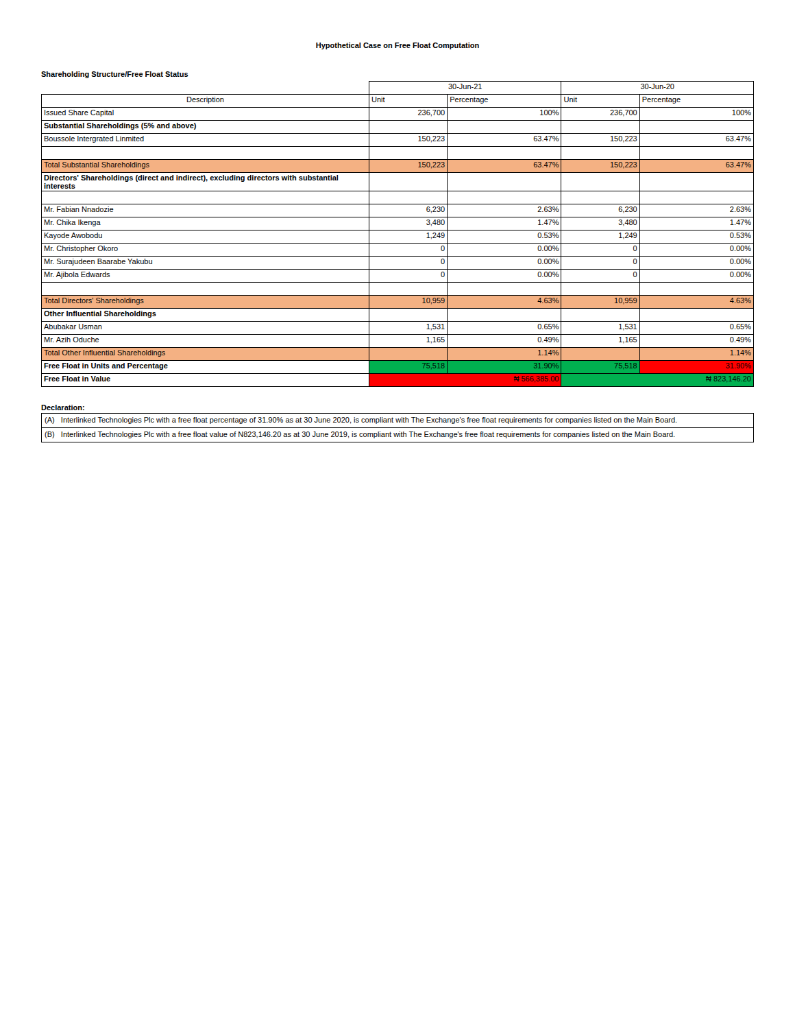Hypothetical Case on Free Float Computation
Shareholding Structure/Free Float Status
| | 30-Jun-21 | 30-Jun-20 |
| Description | Unit | Percentage | Unit | Percentage |
| Issued Share Capital | 236,700 | 100% | 236,700 | 100% |
| Substantial Shareholdings (5% and above) | | | | |
| Boussole Intergrated Linmited | 150,223 | 63.47% | 150,223 | 63.47% |
| Total Substantial Shareholdings | 150,223 | 63.47% | 150,223 | 63.47% |
| Directors' Shareholdings (direct and indirect), excluding directors with substantial interests | | | | |
| Mr. Fabian Nnadozie | 6,230 | 2.63% | 6,230 | 2.63% |
| Mr. Chika Ikenga | 3,480 | 1.47% | 3,480 | 1.47% |
| Kayode Awobodu | 1,249 | 0.53% | 1,249 | 0.53% |
| Mr. Christopher Okoro | 0 | 0.00% | 0 | 0.00% |
| Mr. Surajudeen Baarabe Yakubu | 0 | 0.00% | 0 | 0.00% |
| Mr. Ajibola Edwards | 0 | 0.00% | 0 | 0.00% |
| Total Directors' Shareholdings | 10,959 | 4.63% | 10,959 | 4.63% |
| Other Influential Shareholdings | | | | |
| Abubakar Usman | 1,531 | 0.65% | 1,531 | 0.65% |
| Mr. Azih Oduche | 1,165 | 0.49% | 1,165 | 0.49% |
| Total Other Influential Shareholdings | | 1.14% | | 1.14% |
| Free Float in Units and Percentage | 75,518 | 31.90% | 75,518 | 31.90% |
| Free Float in Value | ₦ 566,385.00 | ₦ 823,146.20 |
Declaration:
| (A) Interlinked Technologies Plc with a free float percentage of 31.90% as at 30 June 2020, is compliant with The Exchange's free float requirements for companies listed on the Main Board. |
| (B) Interlinked Technologies Plc with a free float value of N823,146.20 as at 30 June 2019, is compliant with The Exchange's free float requirements for companies listed on the Main Board. |